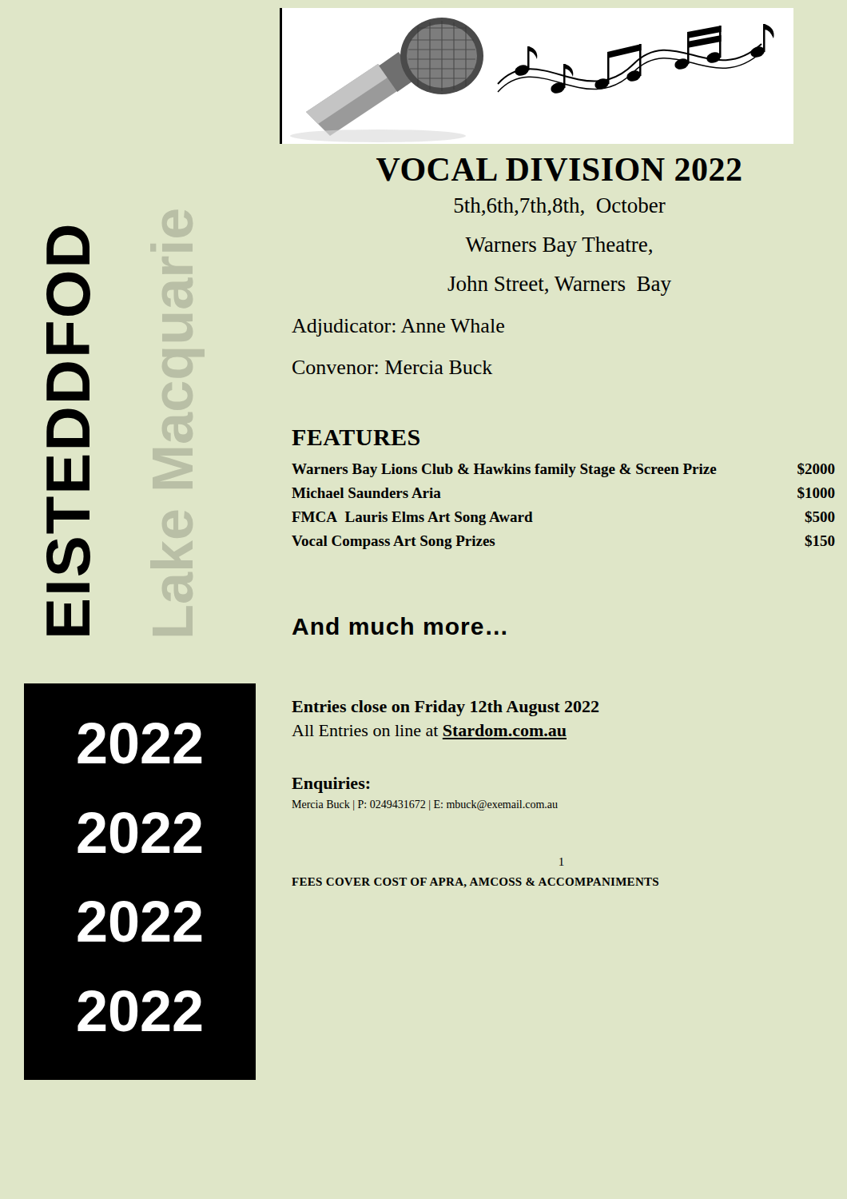EISTEDDFOD
Lake Macquarie
2022
2022
2022
2022
VOCAL DIVISION 2022
5th,6th,7th,8th, October
Warners Bay Theatre,
John Street, Warners Bay
Adjudicator: Anne Whale
Convenor: Mercia Buck
FEATURES
| Warners Bay Lions Club & Hawkins family Stage & Screen Prize | $2000 |
| Michael Saunders Aria | $1000 |
| FMCA Lauris Elms Art Song Award | $500 |
| Vocal Compass Art Song Prizes | $150 |
And much more…
Entries close on Friday 12th August 2022
All Entries on line at Stardom.com.au
Enquiries:
Mercia Buck | P: 0249431672 | E: mbuck@exemail.com.au
1
FEES COVER COST OF APRA, AMCOSS & ACCOMPANIMENTS